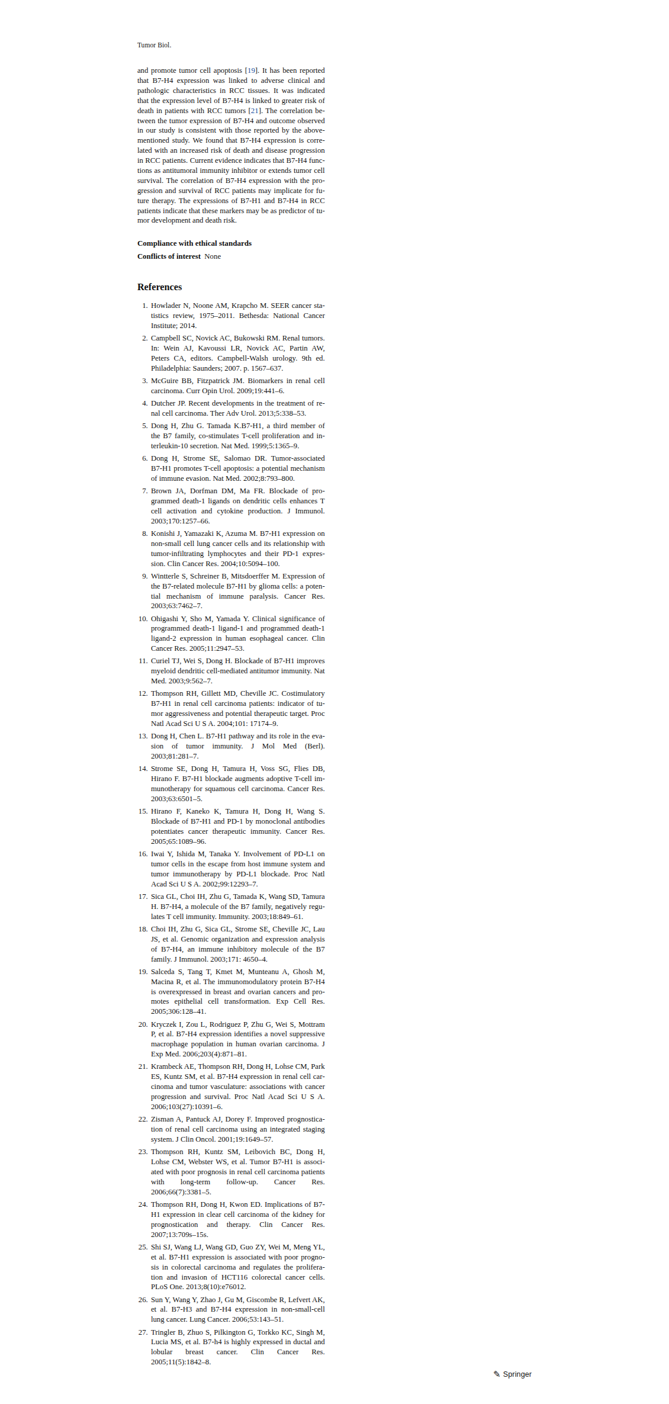Tumor Biol.
and promote tumor cell apoptosis [19]. It has been reported that B7-H4 expression was linked to adverse clinical and pathologic characteristics in RCC tissues. It was indicated that the expression level of B7-H4 is linked to greater risk of death in patients with RCC tumors [21]. The correlation between the tumor expression of B7-H4 and outcome observed in our study is consistent with those reported by the abovementioned study. We found that B7-H4 expression is correlated with an increased risk of death and disease progression in RCC patients. Current evidence indicates that B7-H4 functions as antitumoral immunity inhibitor or extends tumor cell survival. The correlation of B7-H4 expression with the progression and survival of RCC patients may implicate for future therapy. The expressions of B7-H1 and B7-H4 in RCC patients indicate that these markers may be as predictor of tumor development and death risk.
Compliance with ethical standards
Conflicts of interest None
References
Howlader N, Noone AM, Krapcho M. SEER cancer statistics review, 1975–2011. Bethesda: National Cancer Institute; 2014.
Campbell SC, Novick AC, Bukowski RM. Renal tumors. In: Wein AJ, Kavoussi LR, Novick AC, Partin AW, Peters CA, editors. Campbell-Walsh urology. 9th ed. Philadelphia: Saunders; 2007. p. 1567–637.
McGuire BB, Fitzpatrick JM. Biomarkers in renal cell carcinoma. Curr Opin Urol. 2009;19:441–6.
Dutcher JP. Recent developments in the treatment of renal cell carcinoma. Ther Adv Urol. 2013;5:338–53.
Dong H, Zhu G. Tamada K.B7-H1, a third member of the B7 family, co-stimulates T-cell proliferation and interleukin-10 secretion. Nat Med. 1999;5:1365–9.
Dong H, Strome SE, Salomao DR. Tumor-associated B7-H1 promotes T-cell apoptosis: a potential mechanism of immune evasion. Nat Med. 2002;8:793–800.
Brown JA, Dorfman DM, Ma FR. Blockade of programmed death-1 ligands on dendritic cells enhances T cell activation and cytokine production. J Immunol. 2003;170:1257–66.
Konishi J, Yamazaki K, Azuma M. B7-H1 expression on non-small cell lung cancer cells and its relationship with tumor-infiltrating lymphocytes and their PD-1 expression. Clin Cancer Res. 2004;10:5094–100.
Wintterle S, Schreiner B, Mitsdoerffer M. Expression of the B7-related molecule B7-H1 by glioma cells: a potential mechanism of immune paralysis. Cancer Res. 2003;63:7462–7.
Ohigashi Y, Sho M, Yamada Y. Clinical significance of programmed death-1 ligand-1 and programmed death-1 ligand-2 expression in human esophageal cancer. Clin Cancer Res. 2005;11:2947–53.
Curiel TJ, Wei S, Dong H. Blockade of B7-H1 improves myeloid dendritic cell-mediated antitumor immunity. Nat Med. 2003;9:562–7.
Thompson RH, Gillett MD, Cheville JC. Costimulatory B7-H1 in renal cell carcinoma patients: indicator of tumor aggressiveness and potential therapeutic target. Proc Natl Acad Sci U S A. 2004;101: 17174–9.
Dong H, Chen L. B7-H1 pathway and its role in the evasion of tumor immunity. J Mol Med (Berl). 2003;81:281–7.
Strome SE, Dong H, Tamura H, Voss SG, Flies DB, Hirano F. B7-H1 blockade augments adoptive T-cell immunotherapy for squamous cell carcinoma. Cancer Res. 2003;63:6501–5.
Hirano F, Kaneko K, Tamura H, Dong H, Wang S. Blockade of B7-H1 and PD-1 by monoclonal antibodies potentiates cancer therapeutic immunity. Cancer Res. 2005;65:1089–96.
Iwai Y, Ishida M, Tanaka Y. Involvement of PD-L1 on tumor cells in the escape from host immune system and tumor immunotherapy by PD-L1 blockade. Proc Natl Acad Sci U S A. 2002;99:12293–7.
Sica GL, Choi IH, Zhu G, Tamada K, Wang SD, Tamura H. B7-H4, a molecule of the B7 family, negatively regulates T cell immunity. Immunity. 2003;18:849–61.
Choi IH, Zhu G, Sica GL, Strome SE, Cheville JC, Lau JS, et al. Genomic organization and expression analysis of B7-H4, an immune inhibitory molecule of the B7 family. J Immunol. 2003;171: 4650–4.
Salceda S, Tang T, Kmet M, Munteanu A, Ghosh M, Macina R, et al. The immunomodulatory protein B7-H4 is overexpressed in breast and ovarian cancers and promotes epithelial cell transformation. Exp Cell Res. 2005;306:128–41.
Kryczek I, Zou L, Rodriguez P, Zhu G, Wei S, Mottram P, et al. B7-H4 expression identifies a novel suppressive macrophage population in human ovarian carcinoma. J Exp Med. 2006;203(4):871–81.
Krambeck AE, Thompson RH, Dong H, Lohse CM, Park ES, Kuntz SM, et al. B7-H4 expression in renal cell carcinoma and tumor vasculature: associations with cancer progression and survival. Proc Natl Acad Sci U S A. 2006;103(27):10391–6.
Zisman A, Pantuck AJ, Dorey F. Improved prognostication of renal cell carcinoma using an integrated staging system. J Clin Oncol. 2001;19:1649–57.
Thompson RH, Kuntz SM, Leibovich BC, Dong H, Lohse CM, Webster WS, et al. Tumor B7-H1 is associated with poor prognosis in renal cell carcinoma patients with long-term follow-up. Cancer Res. 2006;66(7):3381–5.
Thompson RH, Dong H, Kwon ED. Implications of B7-H1 expression in clear cell carcinoma of the kidney for prognostication and therapy. Clin Cancer Res. 2007;13:709s–15s.
Shi SJ, Wang LJ, Wang GD, Guo ZY, Wei M, Meng YL, et al. B7-H1 expression is associated with poor prognosis in colorectal carcinoma and regulates the proliferation and invasion of HCT116 colorectal cancer cells. PLoS One. 2013;8(10):e76012.
Sun Y, Wang Y, Zhao J, Gu M, Giscombe R, Lefvert AK, et al. B7-H3 and B7-H4 expression in non-small-cell lung cancer. Lung Cancer. 2006;53:143–51.
Tringler B, Zhuo S, Pilkington G, Torkko KC, Singh M, Lucia MS, et al. B7-h4 is highly expressed in ductal and lobular breast cancer. Clin Cancer Res. 2005;11(5):1842–8.
✎Springer